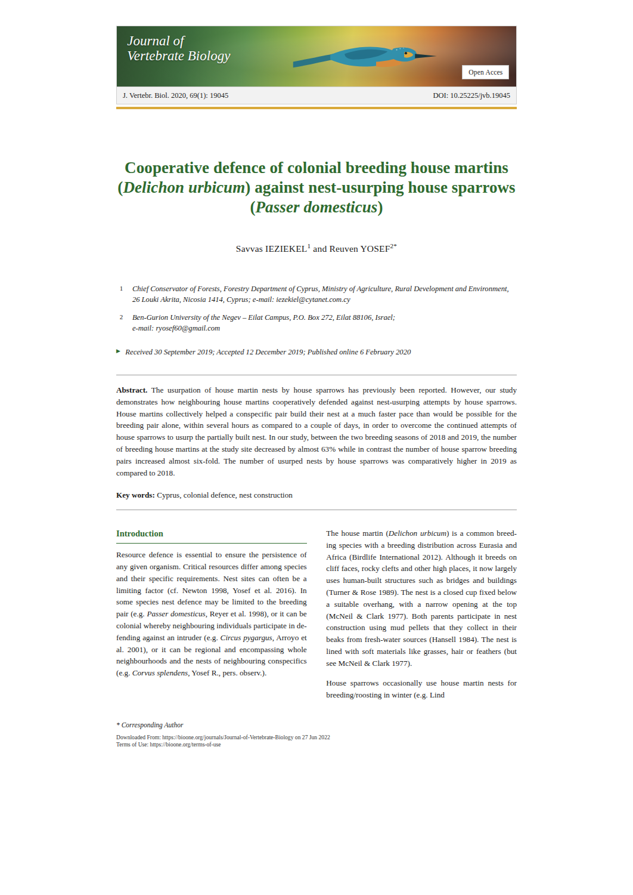Journal of
Vertebrate Biology
Open Acces
J. Vertebr. Biol. 2020, 69(1): 19045
DOI: 10.25225/jvb.19045
Cooperative defence of colonial breeding house martins (Delichon urbicum) against nest-usurping house sparrows (Passer domesticus)
Savvas IEZIEKEL1 and Reuven YOSEF2*
Chief Conservator of Forests, Forestry Department of Cyprus, Ministry of Agriculture, Rural Development and Environment, 26 Louki Akrita, Nicosia 1414, Cyprus; e-mail: iezekiel@cytanet.com.cy
Ben-Gurion University of the Negev – Eilat Campus, P.O. Box 272, Eilat 88106, Israel;
e-mail: ryosef60@gmail.com
Received 30 September 2019; Accepted 12 December 2019; Published online 6 February 2020
Abstract. The usurpation of house martin nests by house sparrows has previously been reported. However, our study demonstrates how neighbouring house martins cooperatively defended against nest-usurping attempts by house sparrows. House martins collectively helped a conspecific pair build their nest at a much faster pace than would be possible for the breeding pair alone, within several hours as compared to a couple of days, in order to overcome the continued attempts of house sparrows to usurp the partially built nest. In our study, between the two breeding seasons of 2018 and 2019, the number of breeding house martins at the study site decreased by almost 63% while in contrast the number of house sparrow breeding pairs increased almost six-fold. The number of usurped nests by house sparrows was comparatively higher in 2019 as compared to 2018.
Key words: Cyprus, colonial defence, nest construction
Introduction
Resource defence is essential to ensure the persistence of any given organism. Critical resources differ among species and their specific requirements. Nest sites can often be a limiting factor (cf. Newton 1998, Yosef et al. 2016). In some species nest defence may be limited to the breeding pair (e.g. Passer domesticus, Reyer et al. 1998), or it can be colonial whereby neighbouring individuals participate in defending against an intruder (e.g. Circus pygargus, Arroyo et al. 2001), or it can be regional and encompassing whole neighbourhoods and the nests of neighbouring conspecifics (e.g. Corvus splendens, Yosef R., pers. observ.).
The house martin (Delichon urbicum) is a common breeding species with a breeding distribution across Eurasia and Africa (Birdlife International 2012). Although it breeds on cliff faces, rocky clefts and other high places, it now largely uses human-built structures such as bridges and buildings (Turner & Rose 1989). The nest is a closed cup fixed below a suitable overhang, with a narrow opening at the top (McNeil & Clark 1977). Both parents participate in nest construction using mud pellets that they collect in their beaks from fresh-water sources (Hansell 1984). The nest is lined with soft materials like grasses, hair or feathers (but see McNeil & Clark 1977).
House sparrows occasionally use house martin nests for breeding/roosting in winter (e.g. Lind
* Corresponding Author
Downloaded From: https://bioone.org/journals/Journal-of-Vertebrate-Biology on 27 Jun 2022
Terms of Use: https://bioone.org/terms-of-use